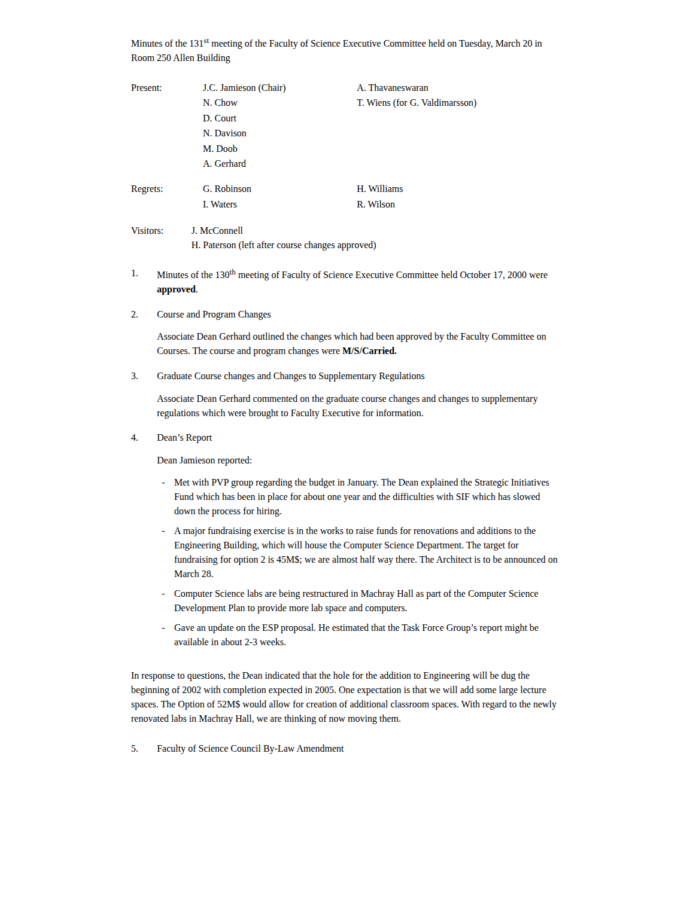Minutes of the 131st meeting of the Faculty of Science Executive Committee held on Tuesday, March 20 in Room 250 Allen Building
| Present: | J.C. Jamieson (Chair) | A. Thavaneswaran |
| | N. Chow | T. Wiens (for G. Valdimarsson) |
| | D. Court | |
| | N. Davison | |
| | M. Doob | |
| | A. Gerhard | |
| Regrets: | G. Robinson | H. Williams |
| | I. Waters | R. Wilson |
| Visitors: | J. McConnell H. Paterson (left after course changes approved) |
| 1. | Minutes of the 130 th meeting of Faculty of Science Executive Committee held October 17, 2000 were approved . |
| 2. | Course and Program Changes Associate Dean Gerhard outlined the changes which had been approved by the Faculty Committee on Courses. The course and program changes were M/S/Carried. |
| 3. | Graduate Course changes and Changes to Supplementary Regulations Associate Dean Gerhard commented on the graduate course changes and changes to supplementary regulations which were brought to Faculty Executive for information. |
| 4. | Dean’s Report Dean Jamieson reported: Met with PVP group regarding the budget in January. The Dean explained the Strategic Initiatives Fund which has been in place for about one year and the difficulties with SIF which has slowed down the process for hiring. A major fundraising exercise is in the works to raise funds for renovations and additions to the Engineering Building, which will house the Computer Science Department. The target for fundraising for option 2 is 45M$; we are almost half way there. The Architect is to be announced on March 28. Computer Science labs are being restructured in Machray Hall as part of the Computer Science Development Plan to provide more lab space and computers. Gave an update on the ESP proposal. He estimated that the Task Force Group’s report might be available in about 2-3 weeks. |
In response to questions, the Dean indicated that the hole for the addition to Engineering will be dug the beginning of 2002 with completion expected in 2005. One expectation is that we will add some large lecture spaces. The Option of 52M$ would allow for creation of additional classroom spaces. With regard to the newly renovated labs in Machray Hall, we are thinking of now moving them.
| 5. | Faculty of Science Council By-Law Amendment |